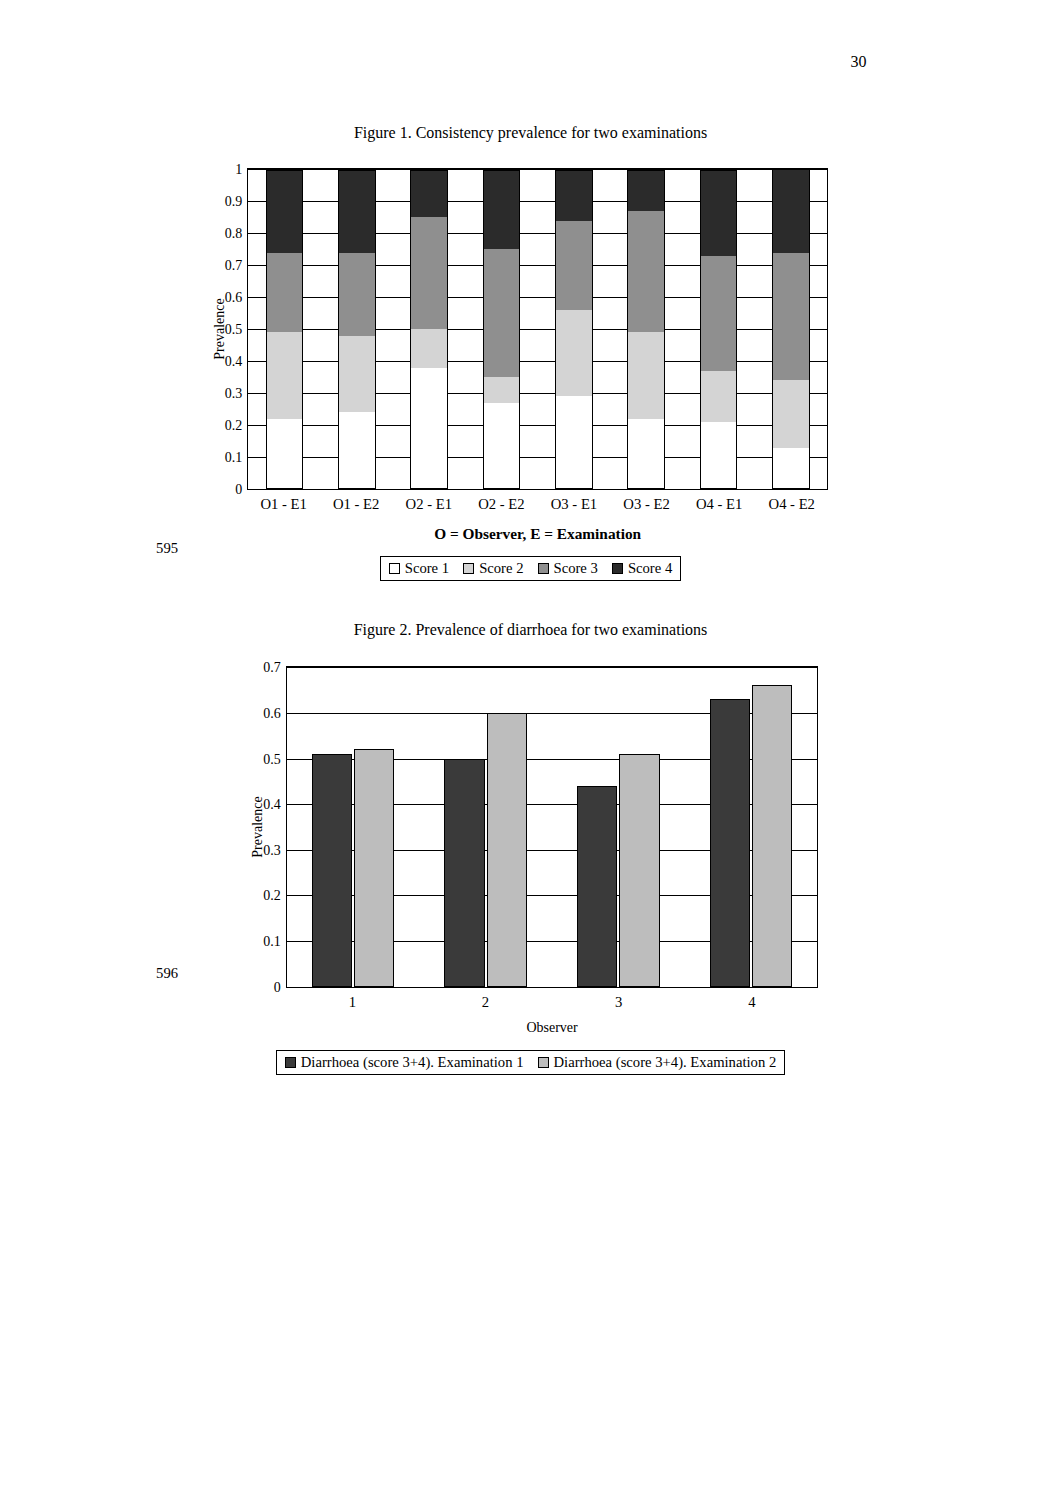30
Figure 1. Consistency prevalence for two examinations
Prevalence
1
0.9
0.8
0.7
0.6
0.5
0.4
0.3
0.2
0.1
0
O1 - E1
O1 - E2
O2 - E1
O2 - E2
O3 - E1
O3 - E2
O4 - E1
O4 - E2
O = Observer, E = Examination
Score 1 Score 2 Score 3 Score 4
595
Figure 2. Prevalence of diarrhoea for two examinations
Prevalence
0.7
0.6
0.5
0.4
0.3
0.2
0.1
0
1
2
3
4
Observer
Diarrhoea (score 3+4). Examination 1 Diarrhoea (score 3+4). Examination 2
596